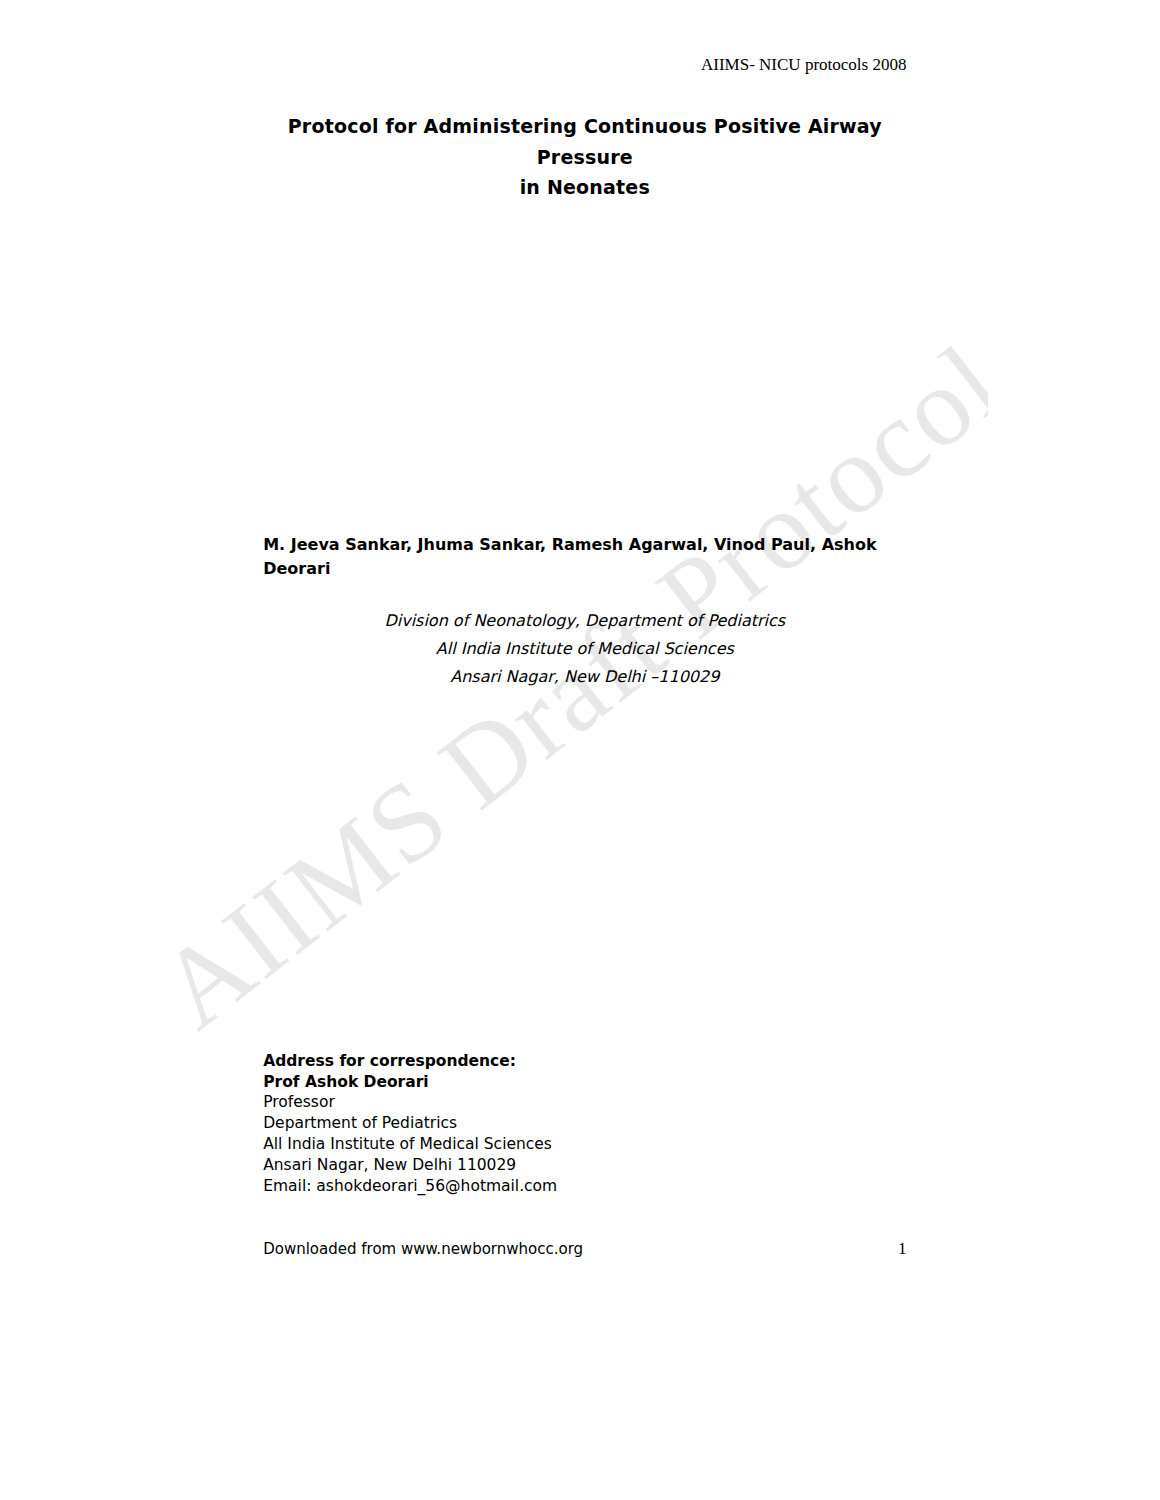AIIMS Draft Protocol
AIIMS- NICU protocols 2008
Protocol for Administering Continuous Positive Airway Pressure
in Neonates
M. Jeeva Sankar, Jhuma Sankar, Ramesh Agarwal, Vinod Paul, Ashok Deorari
Division of Neonatology, Department of Pediatrics
All India Institute of Medical Sciences
Ansari Nagar, New Delhi –110029
Address for correspondence:
Prof Ashok Deorari
Professor
Department of Pediatrics
All India Institute of Medical Sciences
Ansari Nagar, New Delhi 110029
Email: ashokdeorari_56@hotmail.com
Downloaded from www.newbornwhocc.org 1